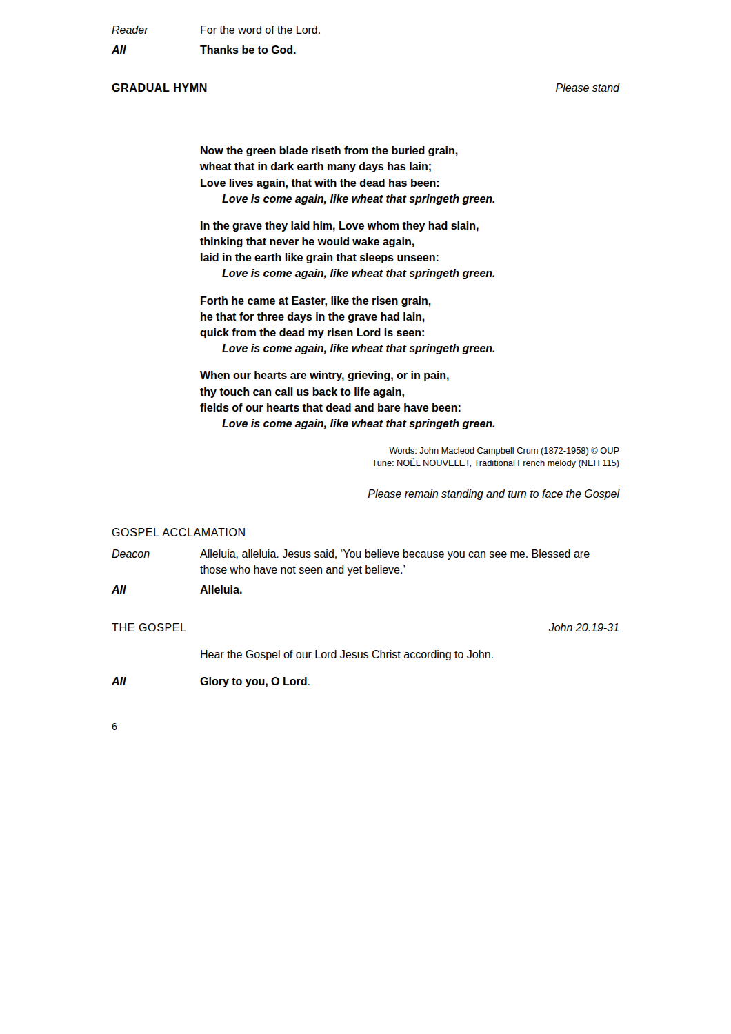Reader For the word of the Lord.
All Thanks be to God.
Gradual Hymn
Please stand
Now the green blade riseth from the buried grain,
wheat that in dark earth many days has lain;
Love lives again, that with the dead has been:
Love is come again, like wheat that springeth green.
In the grave they laid him, Love whom they had slain,
thinking that never he would wake again,
laid in the earth like grain that sleeps unseen:
Love is come again, like wheat that springeth green.
Forth he came at Easter, like the risen grain,
he that for three days in the grave had lain,
quick from the dead my risen Lord is seen:
Love is come again, like wheat that springeth green.
When our hearts are wintry, grieving, or in pain,
thy touch can call us back to life again,
fields of our hearts that dead and bare have been:
Love is come again, like wheat that springeth green.
Words: John Macleod Campbell Crum (1872-1958) © OUP
Tune: NOËL NOUVELET, Traditional French melody (NEH 115)
Please remain standing and turn to face the Gospel
Gospel Acclamation
Deacon Alleluia, alleluia. Jesus said, ‘You believe because you can see me. Blessed are those who have not seen and yet believe.’
All Alleluia.
The Gospel
John 20.19-31
Hear the Gospel of our Lord Jesus Christ according to John.
All Glory to you, O Lord.
6